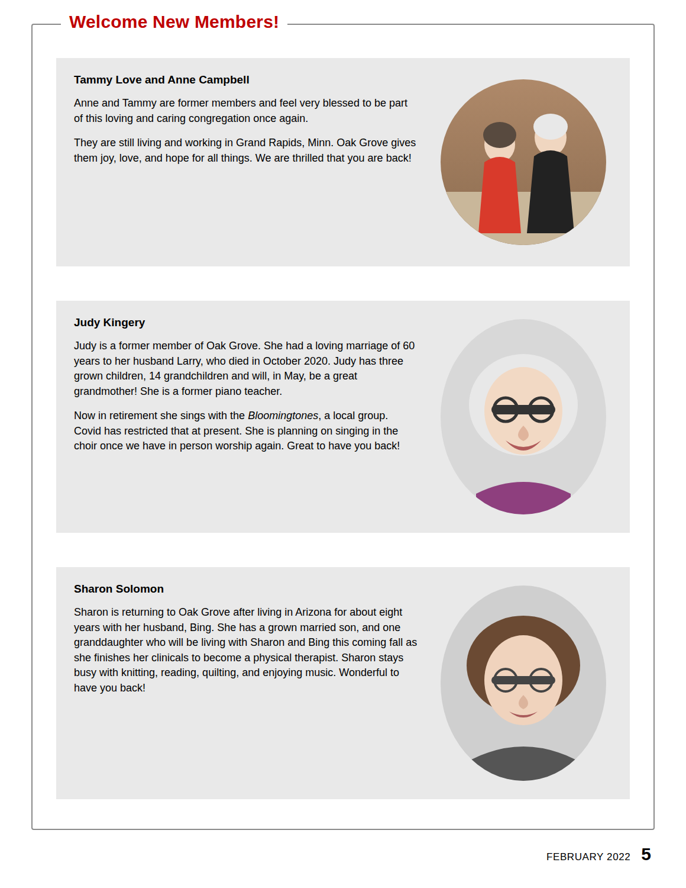Welcome New Members!
Tammy Love and Anne Campbell
Anne and Tammy are former members and feel very blessed to be part of this loving and caring congregation once again.
They are still living and working in Grand Rapids, Minn. Oak Grove gives them joy, love, and hope for all things. We are thrilled that you are back!
Judy Kingery
Judy is a former member of Oak Grove. She had a loving marriage of 60 years to her husband Larry, who died in October 2020. Judy has three grown children, 14 grandchildren and will, in May, be a great grandmother! She is a former piano teacher.
Now in retirement she sings with the Bloomingtones, a local group. Covid has restricted that at present. She is planning on singing in the choir once we have in person worship again. Great to have you back!
Sharon Solomon
Sharon is returning to Oak Grove after living in Arizona for about eight years with her husband, Bing. She has a grown married son, and one granddaughter who will be living with Sharon and Bing this coming fall as she finishes her clinicals to become a physical therapist. Sharon stays busy with knitting, reading, quilting, and enjoying music. Wonderful to have you back!
FEBRUARY 2022 5